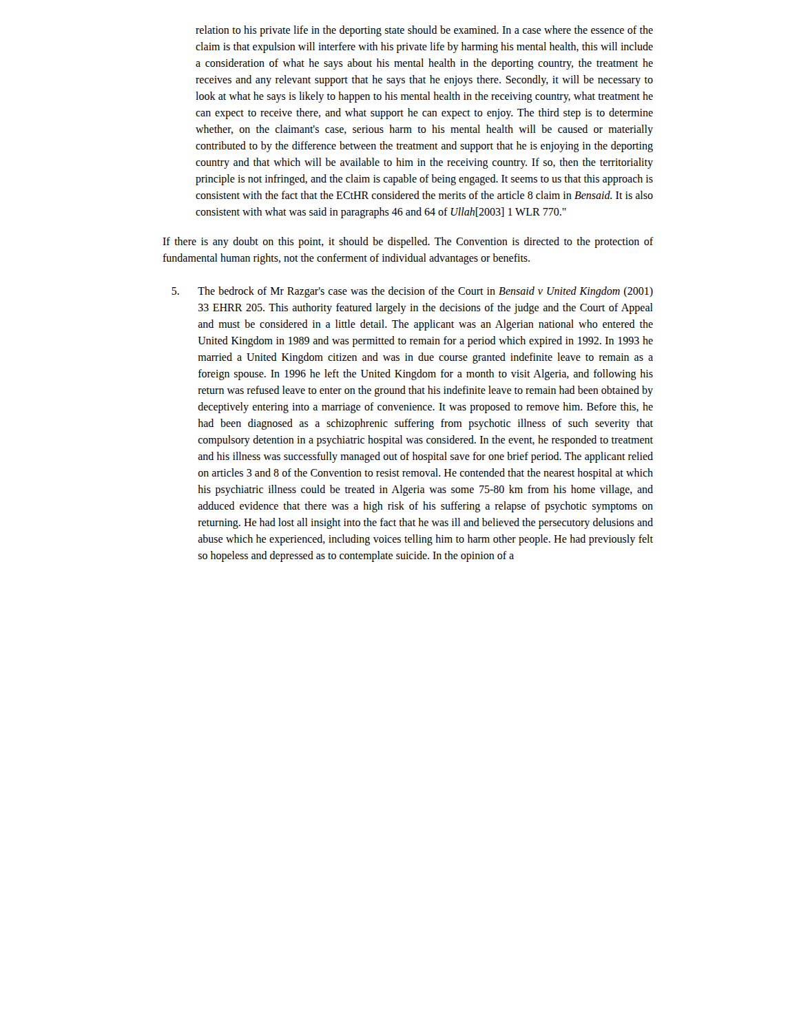relation to his private life in the deporting state should be examined. In a case where the essence of the claim is that expulsion will interfere with his private life by harming his mental health, this will include a consideration of what he says about his mental health in the deporting country, the treatment he receives and any relevant support that he says that he enjoys there. Secondly, it will be necessary to look at what he says is likely to happen to his mental health in the receiving country, what treatment he can expect to receive there, and what support he can expect to enjoy. The third step is to determine whether, on the claimant's case, serious harm to his mental health will be caused or materially contributed to by the difference between the treatment and support that he is enjoying in the deporting country and that which will be available to him in the receiving country. If so, then the territoriality principle is not infringed, and the claim is capable of being engaged. It seems to us that this approach is consistent with the fact that the ECtHR considered the merits of the article 8 claim in Bensaid. It is also consistent with what was said in paragraphs 46 and 64 of Ullah[2003] 1 WLR 770."
If there is any doubt on this point, it should be dispelled. The Convention is directed to the protection of fundamental human rights, not the conferment of individual advantages or benefits.
The bedrock of Mr Razgar's case was the decision of the Court in Bensaid v United Kingdom (2001) 33 EHRR 205. This authority featured largely in the decisions of the judge and the Court of Appeal and must be considered in a little detail. The applicant was an Algerian national who entered the United Kingdom in 1989 and was permitted to remain for a period which expired in 1992. In 1993 he married a United Kingdom citizen and was in due course granted indefinite leave to remain as a foreign spouse. In 1996 he left the United Kingdom for a month to visit Algeria, and following his return was refused leave to enter on the ground that his indefinite leave to remain had been obtained by deceptively entering into a marriage of convenience. It was proposed to remove him. Before this, he had been diagnosed as a schizophrenic suffering from psychotic illness of such severity that compulsory detention in a psychiatric hospital was considered. In the event, he responded to treatment and his illness was successfully managed out of hospital save for one brief period. The applicant relied on articles 3 and 8 of the Convention to resist removal. He contended that the nearest hospital at which his psychiatric illness could be treated in Algeria was some 75-80 km from his home village, and adduced evidence that there was a high risk of his suffering a relapse of psychotic symptoms on returning. He had lost all insight into the fact that he was ill and believed the persecutory delusions and abuse which he experienced, including voices telling him to harm other people. He had previously felt so hopeless and depressed as to contemplate suicide. In the opinion of a